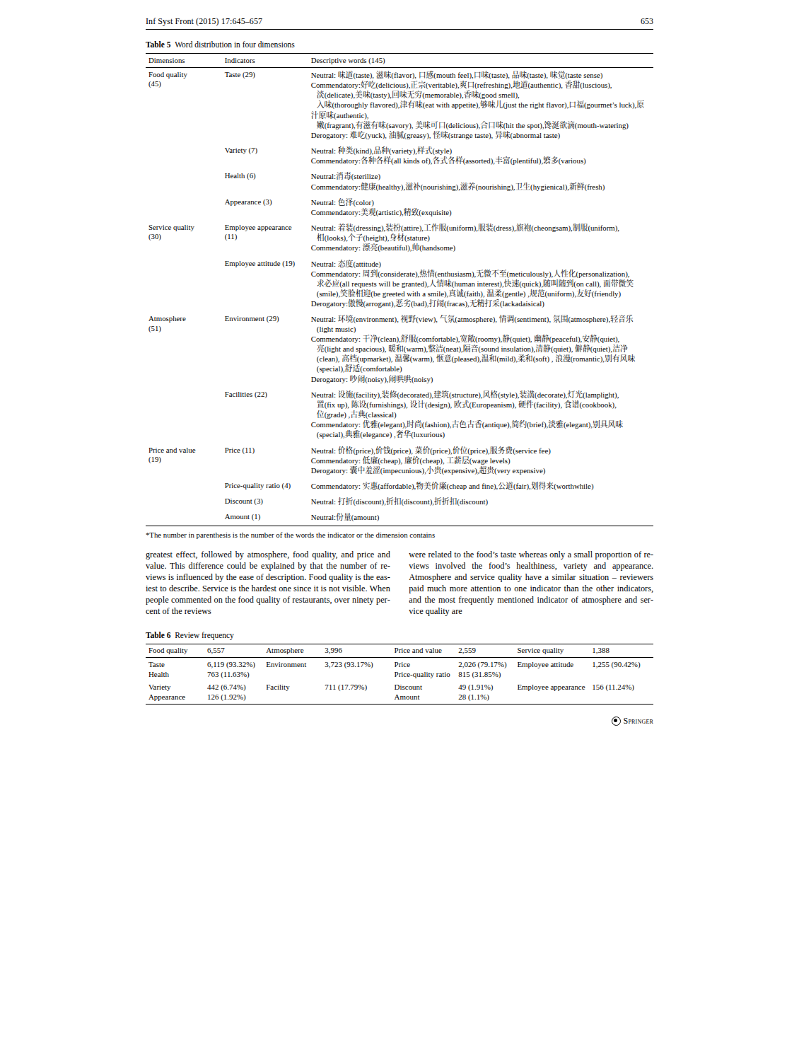Inf Syst Front (2015) 17:645–657
653
Table 5 Word distribution in four dimensions
| Dimensions | Indicators | Descriptive words (145) |
| --- | --- | --- |
| Food quality (45) | Taste (29) | Neutral: 味道 (taste), 滋味 (flavor), 口感 (mouth feel), 口味 (taste), 品味 (taste), 味觉 (taste sense) Commendatory: 好吃 (delicious), 正宗 (veritable), 爽口 (refreshing), 地道 (authentic), 香甜 (luscious), 淡 (delicate), 美味 (tasty), 回味无穷 (memorable), 香味 (good smell), 入味 (thoroughly flavored), 津有味 (eat with appetite), 够味儿 (just the right flavor), 口福 (gourmet’s luck), 原汁原味 (authentic), 嫩 (fragrant), 有滋有味 (savory), 美味可口 (delicious), 合口味 (hit the spot), 馋涎欲滴 (mouth-watering) Derogatory: 难吃 (yuck), 油腻 (greasy), 怪味 (strange taste), 异味 (abnormal taste) |
| | Variety (7) | Neutral: 种类 (kind), 品种 (variety), 样式 (style) Commendatory: 各种各样 (all kinds of), 各式各样 (assorted), 丰富 (plentiful), 繁多 (various) |
| | Health (6) | Neutral: 消毒 (sterilize) Commendatory: 健康 (healthy), 滋补 (nourishing), 滋养 (nourishing), 卫生 (hygienical), 新鲜 (fresh) |
| | Appearance (3) | Neutral: 色泽 (color) Commendatory: 美观 (artistic), 精致 (exquisite) |
| Service quality (30) | Employee appearance (11) | Neutral: 着装 (dressing), 装扮 (attire), 工作服 (uniform), 服装 (dress), 旗袍 (cheongsam), 制服 (uniform), 相 (looks), 个子 (height), 身材 (stature) Commendatory: 漂亮 (beautiful), 帅 (handsome) |
| | Employee attitude (19) | Neutral: 态度 (attitude) Commendatory: 周到 (considerate), 热情 (enthusiasm), 无微不至 (meticulously), 人性化 (personalization), 求必应 (all requests will be granted), 人情味 (human interest), 快速 (quick), 随叫随到 (on call), 面带微笑 (smile), 笑脸相迎 (be greeted with a smile), 真诚 (faith), 温柔 (gentle) , 规范 (uniform), 友好 (friendly) Derogatory: 傲慢 (arrogant), 恶劣 (bad), 打闹 (fracas), 无精打采 (lackadaisical) |
| Atmosphere (51) | Environment (29) | Neutral: 环境 (environment), 视野 (view), 气氛 (atmosphere), 情调 (sentiment), 氛围 (atmosphere), 轻音乐 (light music) Commendatory: 干净 (clean), 舒服 (comfortable), 宽敞 (roomy), 静 (quiet), 幽静 (peaceful), 安静 (quiet), 亮 (light and spacious), 暖和 (warm), 整洁 (neat), 隔音 (sound insulation), 清静 (quiet), 僻静 (quiet), 洁净 (clean), 高档 (upmarket), 温馨 (warm), 惬意 (pleased), 温和 (mild), 柔和 (soft) , 浪漫 (romantic), 别有风味 (special), 舒适 (comfortable) Derogatory: 吵闹 (noisy), 闹哄哄 (noisy) |
| | Facilities (22) | Neutral: 设施 (facility), 装修 (decorated), 建筑 (structure), 风格 (style), 装潢 (decorate), 灯光 (lamplight), 置 (fix up), 陈设 (furnishings), 设计 (design), 欧式 (Europeanism), 硬件 (facility), 食谱 (cookbook), 位 (grade) , 古典 (classical) Commendatory: 优雅 (elegant), 时尚 (fashion), 古色古香 (antique), 简约 (brief), 淡雅 (elegant), 别具风味 (special), 典雅 (elegance) , 奢华 (luxurious) |
| Price and value (19) | Price (11) | Neutral: 价格 (price), 价钱 (price), 菜价 (price), 价位 (price), 服务费 (service fee) Commendatory: 低廉 (cheap), 廉价 (cheap), 工薪层 (wage levels) Derogatory: 囊中羞涩 (impecunious), 小贵 (expensive), 超贵 (very expensive) |
| | Price-quality ratio (4) | Commendatory: 实惠 (affordable), 物美价廉 (cheap and fine), 公道 (fair), 划得来 (worthwhile) |
| | Discount (3) | Neutral: 打折 (discount), 折扣 (discount), 折折扣 (discount) |
| | Amount (1) | Neutral: 份量 (amount) |
*The number in parenthesis is the number of the words the indicator or the dimension contains
greatest effect, followed by atmosphere, food quality, and price and value. This difference could be explained by that the number of reviews is influenced by the ease of description. Food quality is the easiest to describe. Service is the hardest one since it is not visible. When people commented on the food quality of restaurants, over ninety percent of the reviews
were related to the food’s taste whereas only a small proportion of reviews involved the food’s healthiness, variety and appearance. Atmosphere and service quality have a similar situation – reviewers paid much more attention to one indicator than the other indicators, and the most frequently mentioned indicator of atmosphere and service quality are
Table 6 Review frequency
| Food quality | 6,557 | Atmosphere | 3,996 | Price and value | 2,559 | Service quality | 1,388 |
| --- | --- | --- | --- | --- | --- | --- | --- |
| Taste Health | 6,119 (93.32%) 763 (11.63%) | Environment | 3,723 (93.17%) | Price Price-quality ratio | 2,026 (79.17%) 815 (31.85%) | Employee attitude | 1,255 (90.42%) |
| Variety Appearance | 442 (6.74%) 126 (1.92%) | Facility | 711 (17.79%) | Discount Amount | 49 (1.91%) 28 (1.1%) | Employee appearance | 156 (11.24%) |
Springer